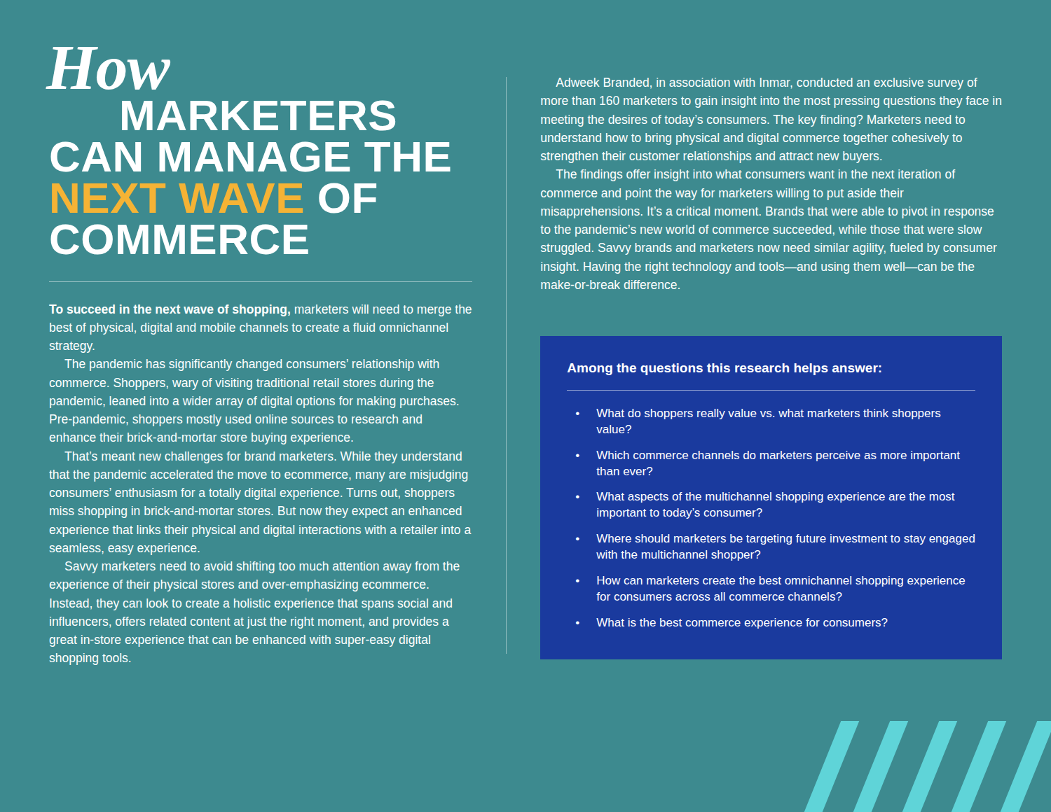How Marketers Can Manage The Next Wave Of Commerce
To succeed in the next wave of shopping, marketers will need to merge the best of physical, digital and mobile channels to create a fluid omnichannel strategy.
The pandemic has significantly changed consumers’ relationship with commerce. Shoppers, wary of visiting traditional retail stores during the pandemic, leaned into a wider array of digital options for making purchases. Pre-pandemic, shoppers mostly used online sources to research and enhance their brick-and-mortar store buying experience.
That’s meant new challenges for brand marketers. While they understand that the pandemic accelerated the move to ecommerce, many are misjudging consumers’ enthusiasm for a totally digital experience. Turns out, shoppers miss shopping in brick-and-mortar stores. But now they expect an enhanced experience that links their physical and digital interactions with a retailer into a seamless, easy experience.
Savvy marketers need to avoid shifting too much attention away from the experience of their physical stores and over-emphasizing ecommerce. Instead, they can look to create a holistic experience that spans social and influencers, offers related content at just the right moment, and provides a great in-store experience that can be enhanced with super-easy digital shopping tools.
Adweek Branded, in association with Inmar, conducted an exclusive survey of more than 160 marketers to gain insight into the most pressing questions they face in meeting the desires of today’s consumers. The key finding? Marketers need to understand how to bring physical and digital commerce together cohesively to strengthen their customer relationships and attract new buyers.
The findings offer insight into what consumers want in the next iteration of commerce and point the way for marketers willing to put aside their misapprehensions. It’s a critical moment. Brands that were able to pivot in response to the pandemic’s new world of commerce succeeded, while those that were slow struggled. Savvy brands and marketers now need similar agility, fueled by consumer insight. Having the right technology and tools—and using them well—can be the make-or-break difference.
Among the questions this research helps answer:
What do shoppers really value vs. what marketers think shoppers value?
Which commerce channels do marketers perceive as more important than ever?
What aspects of the multichannel shopping experience are the most important to today’s consumer?
Where should marketers be targeting future investment to stay engaged with the multichannel shopper?
How can marketers create the best omnichannel shopping experience for consumers across all commerce channels?
What is the best commerce experience for consumers?